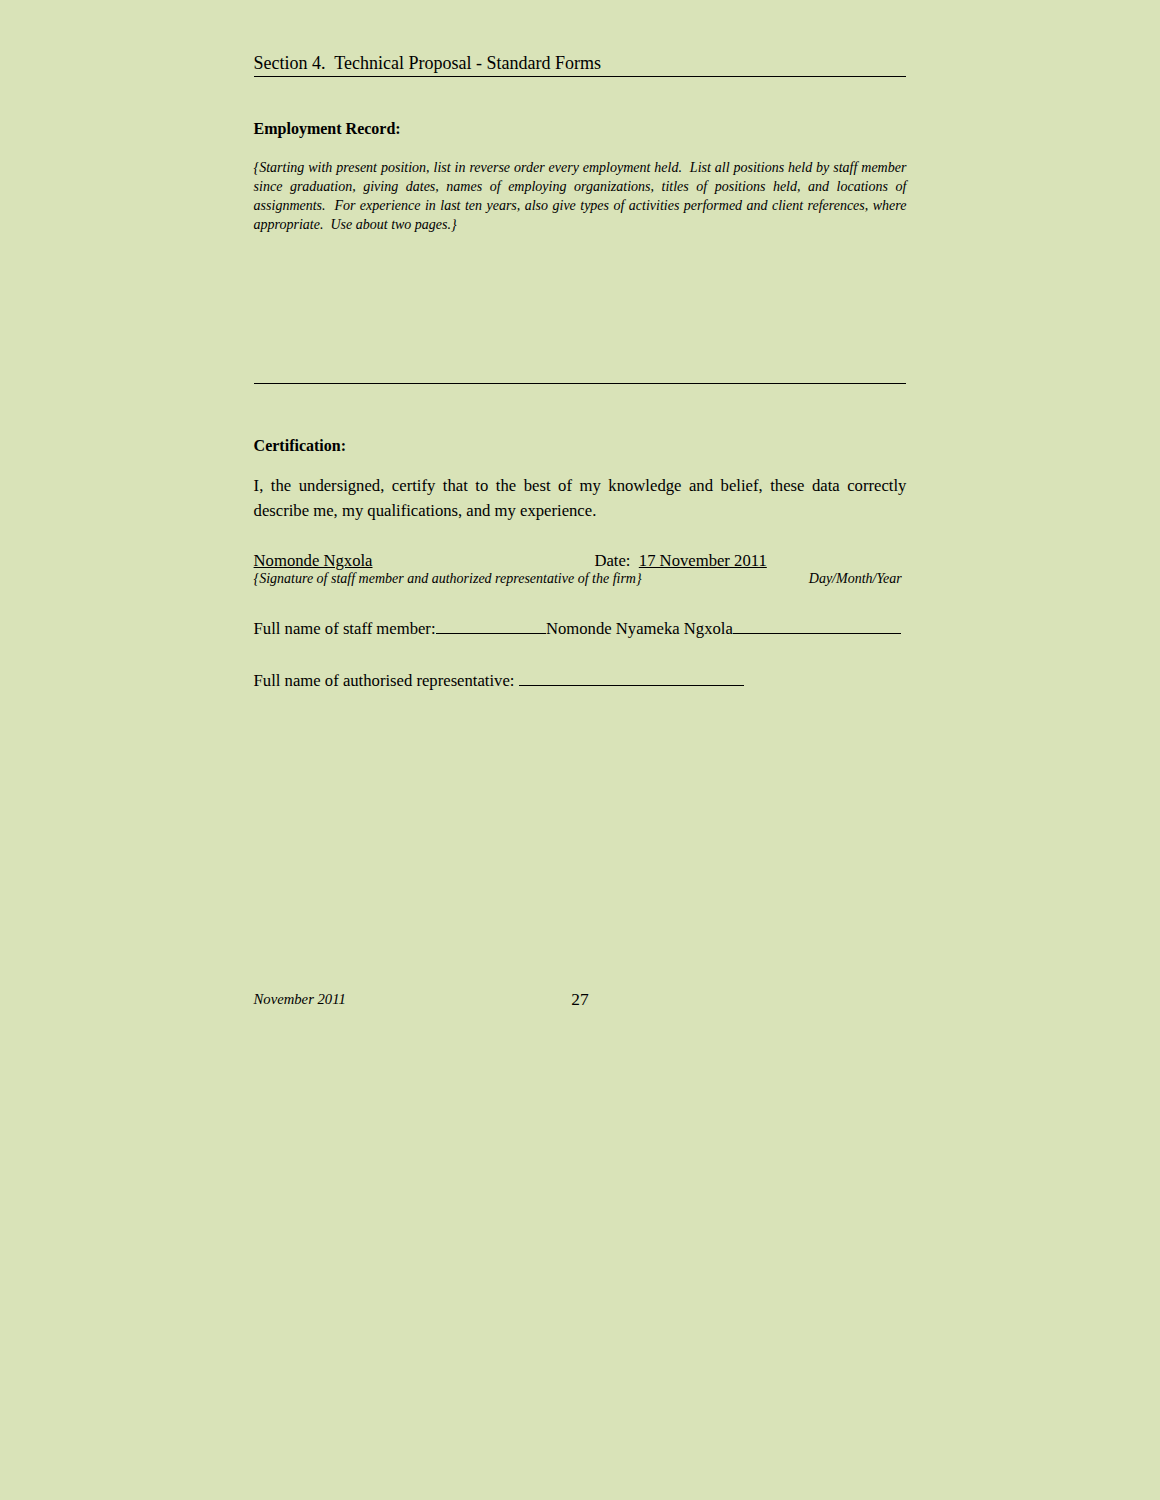Section 4. Technical Proposal - Standard Forms
Employment Record:
{Starting with present position, list in reverse order every employment held. List all positions held by staff member since graduation, giving dates, names of employing organizations, titles of positions held, and locations of assignments. For experience in last ten years, also give types of activities performed and client references, where appropriate. Use about two pages.}
Certification:
I, the undersigned, certify that to the best of my knowledge and belief, these data correctly describe me, my qualifications, and my experience.
Nomonde Ngxola Date: 17 November 2011
{Signature of staff member and authorized representative of the firm} Day/Month/Year
Full name of staff member: Nomonde Nyameka Ngxola
Full name of authorised representative:
November 2011 27